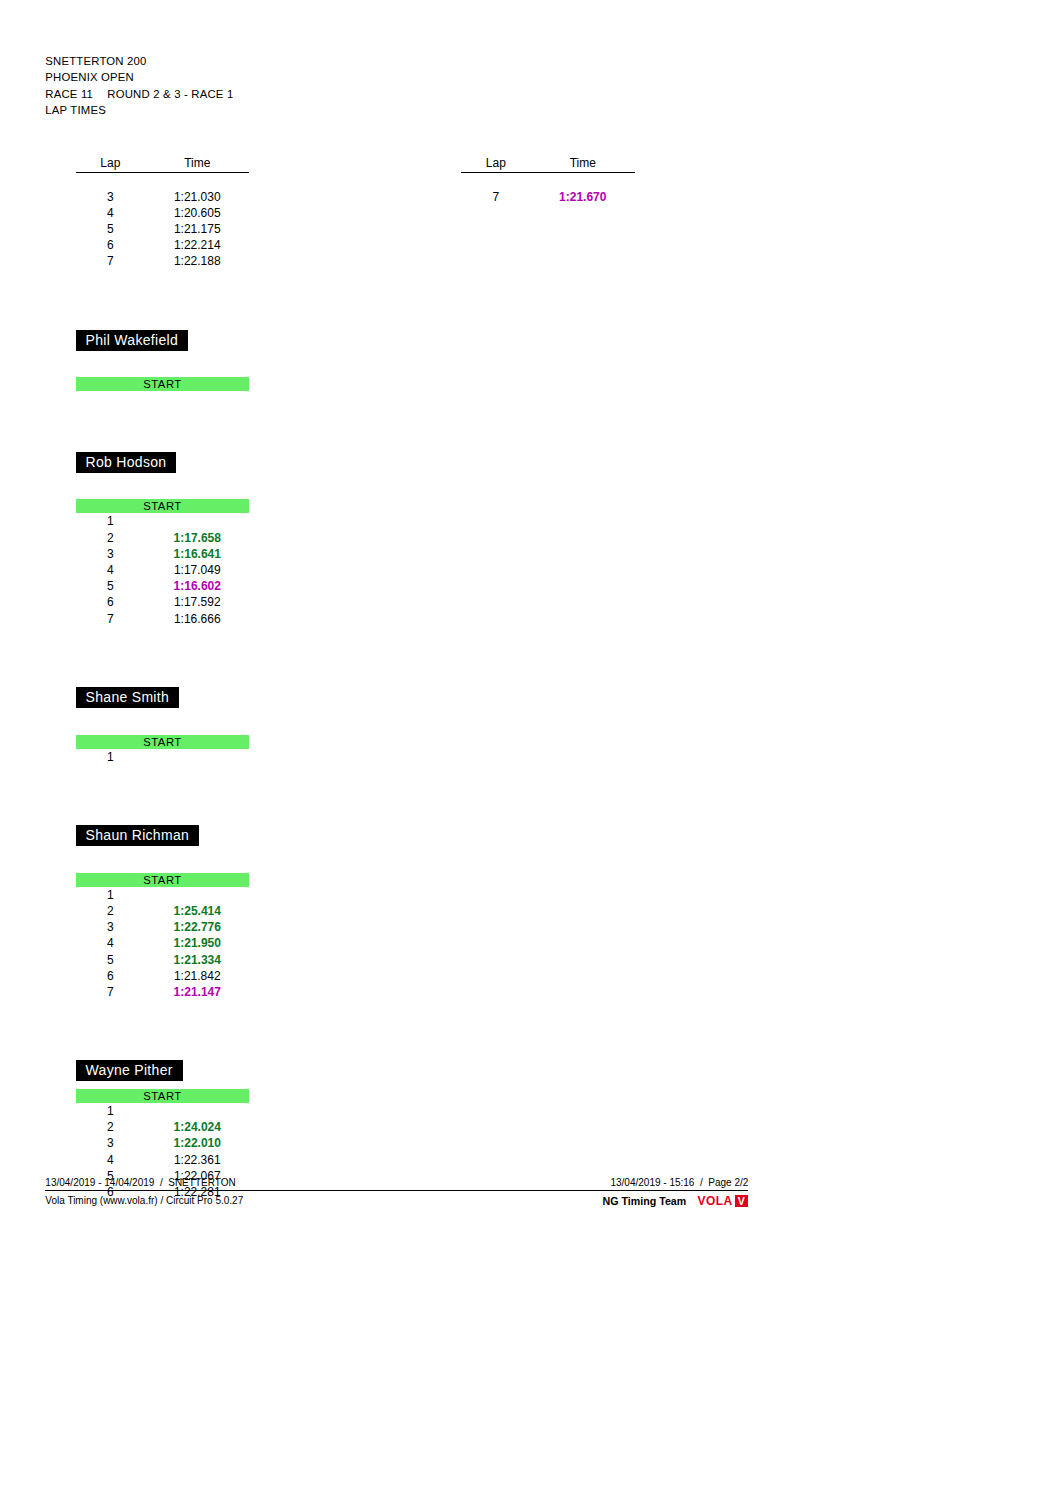SNETTERTON 200
PHOENIX OPEN
RACE 11 ROUND 2 & 3 - RACE 1
LAP TIMES
| Lap | Time |
| --- | --- |
| 3 | 1:21.030 |
| 4 | 1:20.605 |
| 5 | 1:21.175 |
| 6 | 1:22.214 |
| 7 | 1:22.188 |
| Lap | Time |
| --- | --- |
| 7 | 1:21.670 |
Phil Wakefield
START
Rob Hodson
START
| 1 | |
| 2 | 1:17.658 |
| 3 | 1:16.641 |
| 4 | 1:17.049 |
| 5 | 1:16.602 |
| 6 | 1:17.592 |
| 7 | 1:16.666 |
Shane Smith
START
| 1 | |
Shaun Richman
START
| 1 | |
| 2 | 1:25.414 |
| 3 | 1:22.776 |
| 4 | 1:21.950 |
| 5 | 1:21.334 |
| 6 | 1:21.842 |
| 7 | 1:21.147 |
Wayne Pither
START
| 1 | |
| 2 | 1:24.024 |
| 3 | 1:22.010 |
| 4 | 1:22.361 |
| 5 | 1:22.067 |
| 6 | 1:22.281 |
13/04/2019 - 14/04/2019 / SNETTERTON
13/04/2019 - 15:16 / Page 2/2
Vola Timing (www.vola.fr) / Circuit Pro 5.0.27
NG Timing Team VOLAV